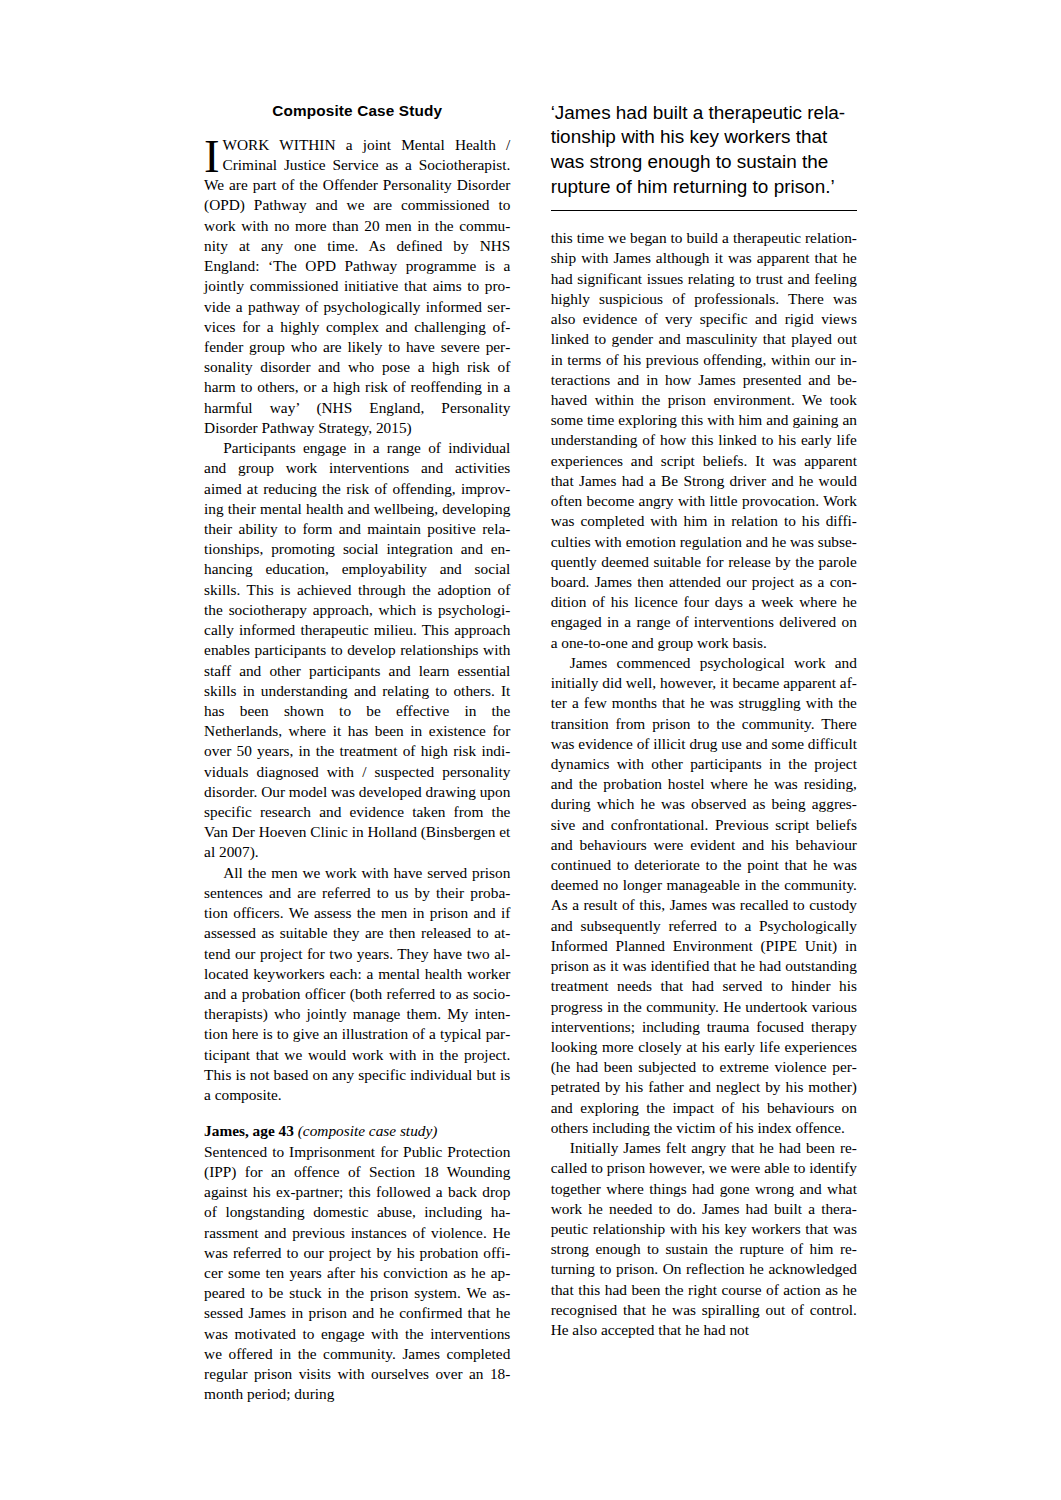Composite Case Study
I WORK WITHIN a joint Mental Health / Criminal Justice Service as a Sociotherapist. We are part of the Offender Personality Disorder (OPD) Pathway and we are commissioned to work with no more than 20 men in the community at any one time. As defined by NHS England: ‘The OPD Pathway programme is a jointly commissioned initiative that aims to provide a pathway of psychologically informed services for a highly complex and challenging offender group who are likely to have severe personality disorder and who pose a high risk of harm to others, or a high risk of reoffending in a harmful way’ (NHS England, Personality Disorder Pathway Strategy, 2015)
Participants engage in a range of individual and group work interventions and activities aimed at reducing the risk of offending, improving their mental health and wellbeing, developing their ability to form and maintain positive relationships, promoting social integration and enhancing education, employability and social skills. This is achieved through the adoption of the sociotherapy approach, which is psychologically informed therapeutic milieu. This approach enables participants to develop relationships with staff and other participants and learn essential skills in understanding and relating to others. It has been shown to be effective in the Netherlands, where it has been in existence for over 50 years, in the treatment of high risk individuals diagnosed with / suspected personality disorder. Our model was developed drawing upon specific research and evidence taken from the Van Der Hoeven Clinic in Holland (Binsbergen et al 2007).
All the men we work with have served prison sentences and are referred to us by their probation officers. We assess the men in prison and if assessed as suitable they are then released to attend our project for two years. They have two allocated keyworkers each: a mental health worker and a probation officer (both referred to as sociotherapists) who jointly manage them. My intention here is to give an illustration of a typical participant that we would work with in the project. This is not based on any specific individual but is a composite.
James, age 43 (composite case study)
Sentenced to Imprisonment for Public Protection (IPP) for an offence of Section 18 Wounding against his ex-partner; this followed a back drop of longstanding domestic abuse, including harassment and previous instances of violence. He was referred to our project by his probation officer some ten years after his conviction as he appeared to be stuck in the prison system. We assessed James in prison and he confirmed that he was motivated to engage with the interventions we offered in the community. James completed regular prison visits with ourselves over an 18-month period; during
‘James had built a therapeutic relationship with his key workers that was strong enough to sustain the rupture of him returning to prison.’
this time we began to build a therapeutic relationship with James although it was apparent that he had significant issues relating to trust and feeling highly suspicious of professionals. There was also evidence of very specific and rigid views linked to gender and masculinity that played out in terms of his previous offending, within our interactions and in how James presented and behaved within the prison environment. We took some time exploring this with him and gaining an understanding of how this linked to his early life experiences and script beliefs. It was apparent that James had a Be Strong driver and he would often become angry with little provocation. Work was completed with him in relation to his difficulties with emotion regulation and he was subsequently deemed suitable for release by the parole board. James then attended our project as a condition of his licence four days a week where he engaged in a range of interventions delivered on a one-to-one and group work basis.
James commenced psychological work and initially did well, however, it became apparent after a few months that he was struggling with the transition from prison to the community. There was evidence of illicit drug use and some difficult dynamics with other participants in the project and the probation hostel where he was residing, during which he was observed as being aggressive and confrontational. Previous script beliefs and behaviours were evident and his behaviour continued to deteriorate to the point that he was deemed no longer manageable in the community. As a result of this, James was recalled to custody and subsequently referred to a Psychologically Informed Planned Environment (PIPE Unit) in prison as it was identified that he had outstanding treatment needs that had served to hinder his progress in the community. He undertook various interventions; including trauma focused therapy looking more closely at his early life experiences (he had been subjected to extreme violence perpetrated by his father and neglect by his mother) and exploring the impact of his behaviours on others including the victim of his index offence.
Initially James felt angry that he had been recalled to prison however, we were able to identify together where things had gone wrong and what work he needed to do. James had built a therapeutic relationship with his key workers that was strong enough to sustain the rupture of him returning to prison. On reflection he acknowledged that this had been the right course of action as he recognised that he was spiralling out of control. He also accepted that he had not